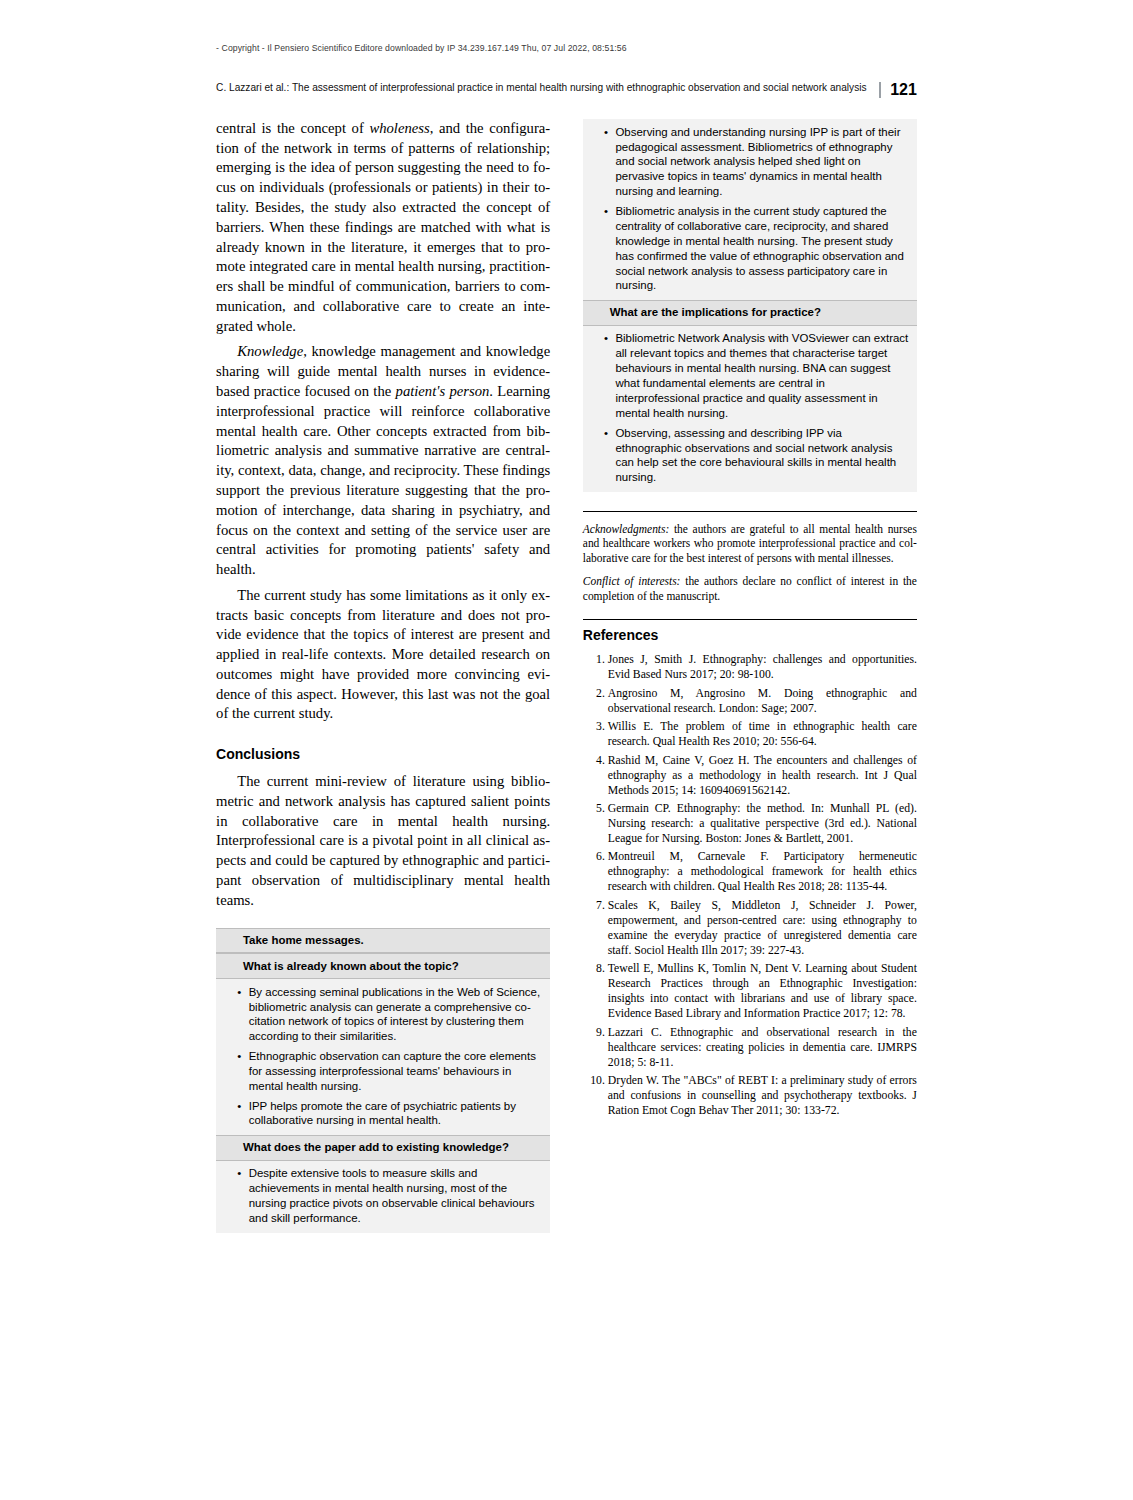- Copyright - Il Pensiero Scientifico Editore downloaded by IP 34.239.167.149 Thu, 07 Jul 2022, 08:51:56
C. Lazzari et al.: The assessment of interprofessional practice in mental health nursing with ethnographic observation and social network analysis
121
central is the concept of wholeness, and the configuration of the network in terms of patterns of relationship; emerging is the idea of person suggesting the need to focus on individuals (professionals or patients) in their totality. Besides, the study also extracted the concept of barriers. When these findings are matched with what is already known in the literature, it emerges that to promote integrated care in mental health nursing, practitioners shall be mindful of communication, barriers to communication, and collaborative care to create an integrated whole.
Knowledge, knowledge management and knowledge sharing will guide mental health nurses in evidence-based practice focused on the patient's person. Learning interprofessional practice will reinforce collaborative mental health care. Other concepts extracted from bibliometric analysis and summative narrative are centrality, context, data, change, and reciprocity. These findings support the previous literature suggesting that the promotion of interchange, data sharing in psychiatry, and focus on the context and setting of the service user are central activities for promoting patients' safety and health.
The current study has some limitations as it only extracts basic concepts from literature and does not provide evidence that the topics of interest are present and applied in real-life contexts. More detailed research on outcomes might have provided more convincing evidence of this aspect. However, this last was not the goal of the current study.
Conclusions
The current mini-review of literature using bibliometric and network analysis has captured salient points in collaborative care in mental health nursing. Interprofessional care is a pivotal point in all clinical aspects and could be captured by ethnographic and participant observation of multidisciplinary mental health teams.
Take home messages.
What is already known about the topic?
By accessing seminal publications in the Web of Science, bibliometric analysis can generate a comprehensive co-citation network of topics of interest by clustering them according to their similarities.
Ethnographic observation can capture the core elements for assessing interprofessional teams' behaviours in mental health nursing.
IPP helps promote the care of psychiatric patients by collaborative nursing in mental health.
What does the paper add to existing knowledge?
Despite extensive tools to measure skills and achievements in mental health nursing, most of the nursing practice pivots on observable clinical behaviours and skill performance.
Observing and understanding nursing IPP is part of their pedagogical assessment. Bibliometrics of ethnography and social network analysis helped shed light on pervasive topics in teams' dynamics in mental health nursing and learning.
Bibliometric analysis in the current study captured the centrality of collaborative care, reciprocity, and shared knowledge in mental health nursing. The present study has confirmed the value of ethnographic observation and social network analysis to assess participatory care in nursing.
What are the implications for practice?
Bibliometric Network Analysis with VOSviewer can extract all relevant topics and themes that characterise target behaviours in mental health nursing. BNA can suggest what fundamental elements are central in interprofessional practice and quality assessment in mental health nursing.
Observing, assessing and describing IPP via ethnographic observations and social network analysis can help set the core behavioural skills in mental health nursing.
Acknowledgments: the authors are grateful to all mental health nurses and healthcare workers who promote interprofessional practice and collaborative care for the best interest of persons with mental illnesses.
Conflict of interests: the authors declare no conflict of interest in the completion of the manuscript.
References
Jones J, Smith J. Ethnography: challenges and opportunities. Evid Based Nurs 2017; 20: 98-100.
Angrosino M, Angrosino M. Doing ethnographic and observational research. London: Sage; 2007.
Willis E. The problem of time in ethnographic health care research. Qual Health Res 2010; 20: 556-64.
Rashid M, Caine V, Goez H. The encounters and challenges of ethnography as a methodology in health research. Int J Qual Methods 2015; 14: 160940691562142.
Germain CP. Ethnography: the method. In: Munhall PL (ed). Nursing research: a qualitative perspective (3rd ed.). National League for Nursing. Boston: Jones & Bartlett, 2001.
Montreuil M, Carnevale F. Participatory hermeneutic ethnography: a methodological framework for health ethics research with children. Qual Health Res 2018; 28: 1135-44.
Scales K, Bailey S, Middleton J, Schneider J. Power, empowerment, and person-centred care: using ethnography to examine the everyday practice of unregistered dementia care staff. Sociol Health Illn 2017; 39: 227-43.
Tewell E, Mullins K, Tomlin N, Dent V. Learning about Student Research Practices through an Ethnographic Investigation: insights into contact with librarians and use of library space. Evidence Based Library and Information Practice 2017; 12: 78.
Lazzari C. Ethnographic and observational research in the healthcare services: creating policies in dementia care. IJMRPS 2018; 5: 8-11.
Dryden W. The "ABCs" of REBT I: a preliminary study of errors and confusions in counselling and psychotherapy textbooks. J Ration Emot Cogn Behav Ther 2011; 30: 133-72.